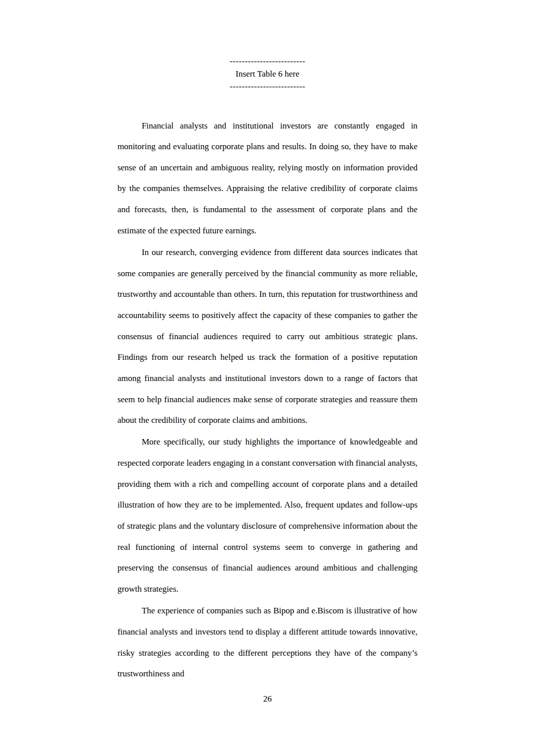-------------------------
Insert Table 6 here
-------------------------
Financial analysts and institutional investors are constantly engaged in monitoring and evaluating corporate plans and results. In doing so, they have to make sense of an uncertain and ambiguous reality, relying mostly on information provided by the companies themselves. Appraising the relative credibility of corporate claims and forecasts, then, is fundamental to the assessment of corporate plans and the estimate of the expected future earnings.
In our research, converging evidence from different data sources indicates that some companies are generally perceived by the financial community as more reliable, trustworthy and accountable than others. In turn, this reputation for trustworthiness and accountability seems to positively affect the capacity of these companies to gather the consensus of financial audiences required to carry out ambitious strategic plans. Findings from our research helped us track the formation of a positive reputation among financial analysts and institutional investors down to a range of factors that seem to help financial audiences make sense of corporate strategies and reassure them about the credibility of corporate claims and ambitions.
More specifically, our study highlights the importance of knowledgeable and respected corporate leaders engaging in a constant conversation with financial analysts, providing them with a rich and compelling account of corporate plans and a detailed illustration of how they are to be implemented. Also, frequent updates and follow-ups of strategic plans and the voluntary disclosure of comprehensive information about the real functioning of internal control systems seem to converge in gathering and preserving the consensus of financial audiences around ambitious and challenging growth strategies.
The experience of companies such as Bipop and e.Biscom is illustrative of how financial analysts and investors tend to display a different attitude towards innovative, risky strategies according to the different perceptions they have of the company’s trustworthiness and
26